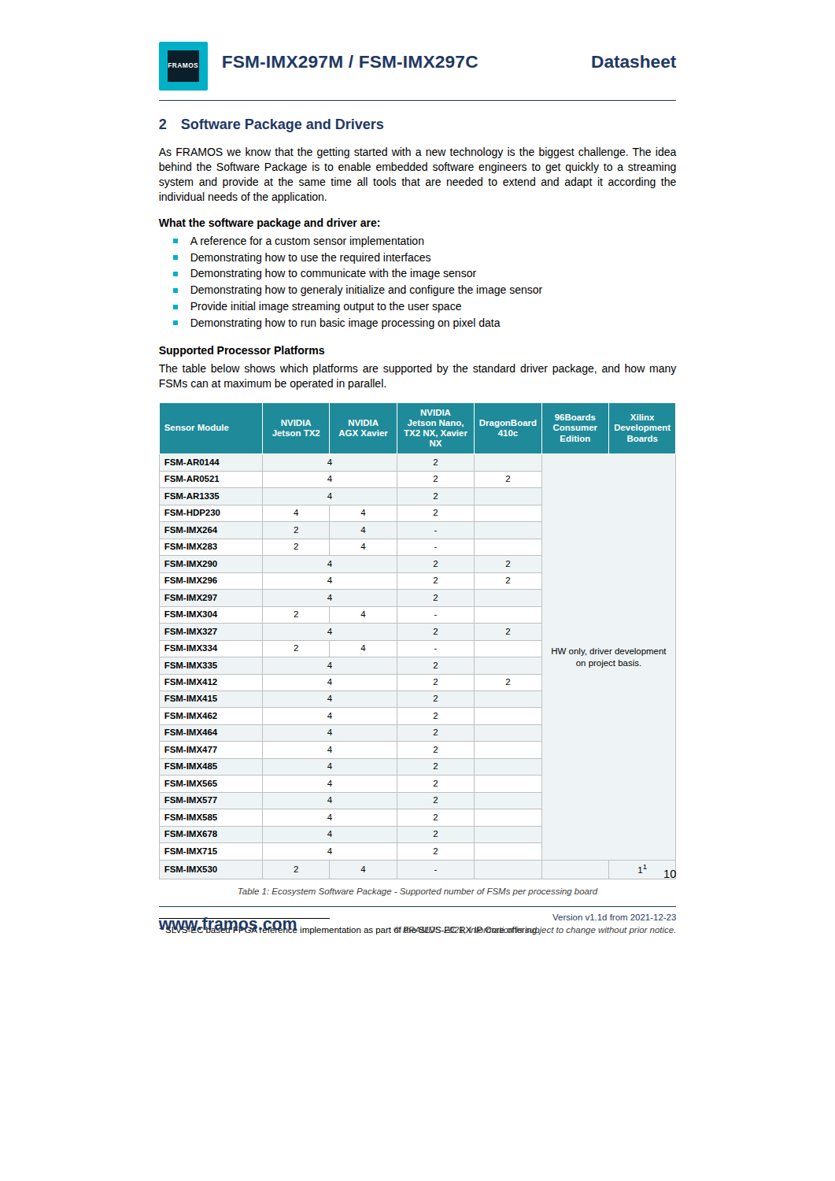FSM-IMX297M / FSM-IMX297C
Datasheet
2 Software Package and Drivers
As FRAMOS we know that the getting started with a new technology is the biggest challenge. The idea behind the Software Package is to enable embedded software engineers to get quickly to a streaming system and provide at the same time all tools that are needed to extend and adapt it according the individual needs of the application.
What the software package and driver are:
A reference for a custom sensor implementation
Demonstrating how to use the required interfaces
Demonstrating how to communicate with the image sensor
Demonstrating how to generaly initialize and configure the image sensor
Provide initial image streaming output to the user space
Demonstrating how to run basic image processing on pixel data
Supported Processor Platforms
The table below shows which platforms are supported by the standard driver package, and how many FSMs can at maximum be operated in parallel.
| Sensor Module | NVIDIA Jetson TX2 | NVIDIA AGX Xavier | NVIDIA Jetson Nano, TX2 NX, Xavier NX | DragonBoard 410c | 96Boards Consumer Edition | Xilinx Development Boards |
| --- | --- | --- | --- | --- | --- | --- |
| FSM-AR0144 | 4 | 2 | | HW only, driver development on project basis. |
| FSM-AR0521 | 4 | 2 | 2 |
| FSM-AR1335 | 4 | 2 | |
| FSM-HDP230 | 4 | 4 | 2 | |
| FSM-IMX264 | 2 | 4 | - | |
| FSM-IMX283 | 2 | 4 | - | |
| FSM-IMX290 | 4 | 2 | 2 |
| FSM-IMX296 | 4 | 2 | 2 |
| FSM-IMX297 | 4 | 2 | |
| FSM-IMX304 | 2 | 4 | - | |
| FSM-IMX327 | 4 | 2 | 2 |
| FSM-IMX334 | 2 | 4 | - | |
| FSM-IMX335 | 4 | 2 | |
| FSM-IMX412 | 4 | 2 | 2 |
| FSM-IMX415 | 4 | 2 | |
| FSM-IMX462 | 4 | 2 | |
| FSM-IMX464 | 4 | 2 | |
| FSM-IMX477 | 4 | 2 | |
| FSM-IMX485 | 4 | 2 | |
| FSM-IMX565 | 4 | 2 | |
| FSM-IMX577 | 4 | 2 | |
| FSM-IMX585 | 4 | 2 | |
| FSM-IMX678 | 4 | 2 | |
| FSM-IMX715 | 4 | 2 | |
| FSM-IMX530 | 2 | 4 | - | | | 1 1 |
Table 1: Ecosystem Software Package - Supported number of FSMs per processing board
1 SLVS-EC based FPGA reference implementation as part of the SLVS-EC RX IP Core offering.
10
www.framos.com
Version v1.1d from 2021-12-23
© FRAMOS 2021, information is subject to change without prior notice.